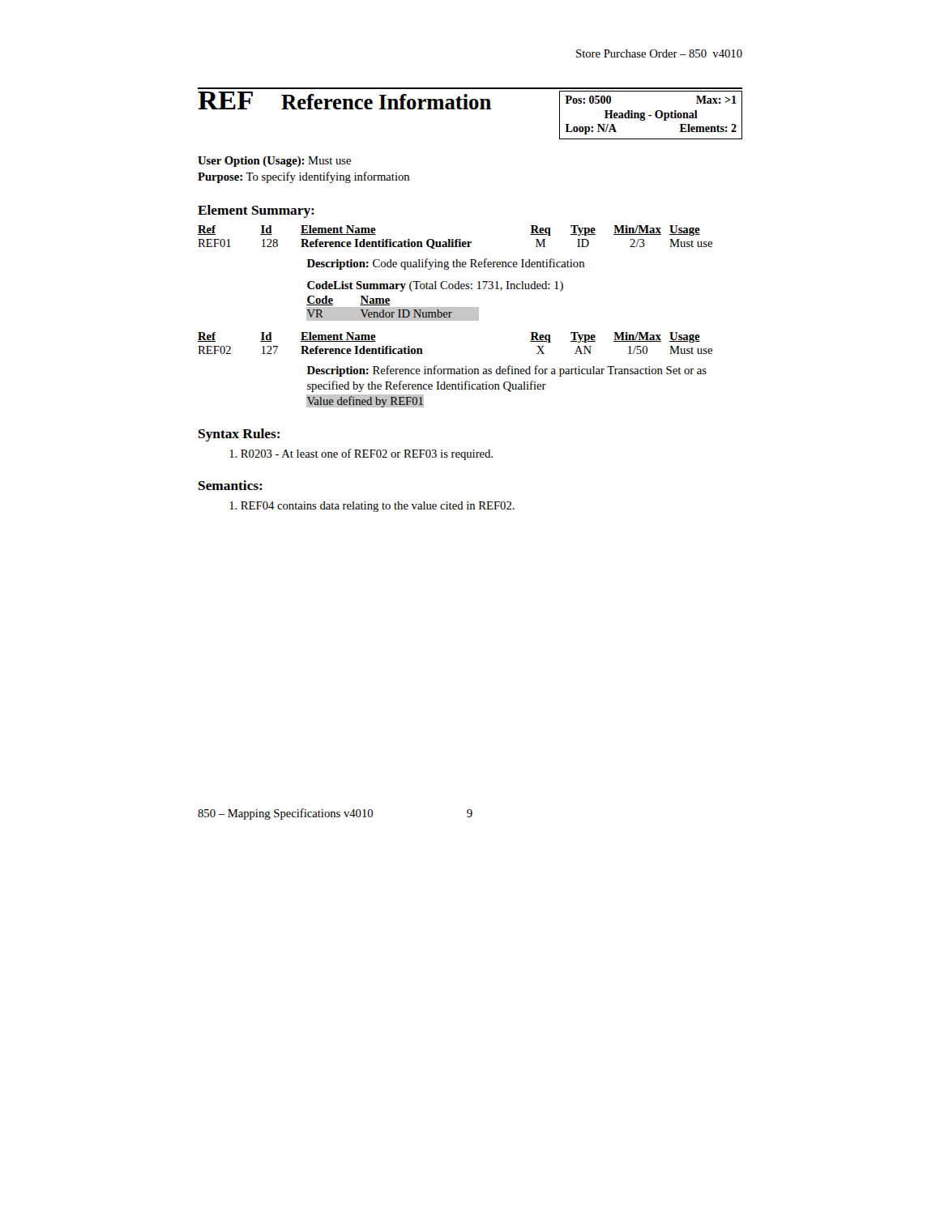Store Purchase Order – 850 v4010
REF
Reference Information
Pos: 0500 Max: >1
Heading - Optional
Loop: N/A Elements: 2
User Option (Usage): Must use
Purpose: To specify identifying information
Element Summary:
| Ref | Id | Element Name | Req | Type | Min/Max | Usage |
| REF01 | 128 | Reference Identification Qualifier | M | ID | 2/3 | Must use |
Description: Code qualifying the Reference Identification
CodeList Summary (Total Codes: 1731, Included: 1)
| Code | Name |
| VR | Vendor ID Number |
| Ref | Id | Element Name | Req | Type | Min/Max | Usage |
| REF02 | 127 | Reference Identification | X | AN | 1/50 | Must use |
Description: Reference information as defined for a particular Transaction Set or as specified by the Reference Identification Qualifier
Value defined by REF01
Syntax Rules:
R0203 - At least one of REF02 or REF03 is required.
Semantics:
REF04 contains data relating to the value cited in REF02.
850 – Mapping Specifications v4010 9